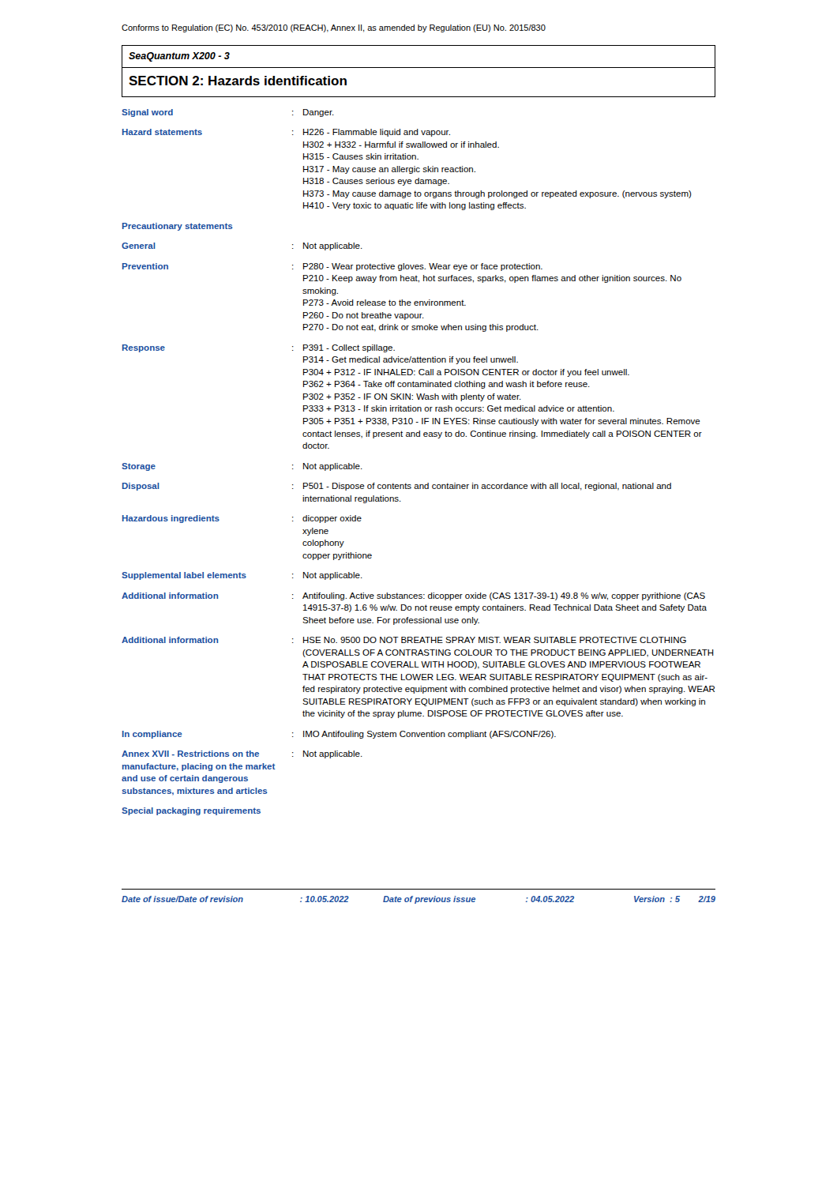Conforms to Regulation (EC) No. 453/2010 (REACH), Annex II, as amended by Regulation (EU) No. 2015/830
SeaQuantum X200 - 3
SECTION 2: Hazards identification
| Signal word | : | Danger. |
| Hazard statements | : | H226 - Flammable liquid and vapour. H302 + H332 - Harmful if swallowed or if inhaled. H315 - Causes skin irritation. H317 - May cause an allergic skin reaction. H318 - Causes serious eye damage. H373 - May cause damage to organs through prolonged or repeated exposure. (nervous system) H410 - Very toxic to aquatic life with long lasting effects. |
| Precautionary statements | | |
| General | : | Not applicable. |
| Prevention | : | P280 - Wear protective gloves. Wear eye or face protection. P210 - Keep away from heat, hot surfaces, sparks, open flames and other ignition sources. No smoking. P273 - Avoid release to the environment. P260 - Do not breathe vapour. P270 - Do not eat, drink or smoke when using this product. |
| Response | : | P391 - Collect spillage. P314 - Get medical advice/attention if you feel unwell. P304 + P312 - IF INHALED: Call a POISON CENTER or doctor if you feel unwell. P362 + P364 - Take off contaminated clothing and wash it before reuse. P302 + P352 - IF ON SKIN: Wash with plenty of water. P333 + P313 - If skin irritation or rash occurs: Get medical advice or attention. P305 + P351 + P338, P310 - IF IN EYES: Rinse cautiously with water for several minutes. Remove contact lenses, if present and easy to do. Continue rinsing. Immediately call a POISON CENTER or doctor. |
| Storage | : | Not applicable. |
| Disposal | : | P501 - Dispose of contents and container in accordance with all local, regional, national and international regulations. |
| Hazardous ingredients | : | dicopper oxide xylene colophony copper pyrithione |
| Supplemental label elements | : | Not applicable. |
| Additional information | : | Antifouling. Active substances: dicopper oxide (CAS 1317-39-1) 49.8 % w/w, copper pyrithione (CAS 14915-37-8) 1.6 % w/w. Do not reuse empty containers. Read Technical Data Sheet and Safety Data Sheet before use. For professional use only. |
| Additional information | : | HSE No. 9500 DO NOT BREATHE SPRAY MIST. WEAR SUITABLE PROTECTIVE CLOTHING (COVERALLS OF A CONTRASTING COLOUR TO THE PRODUCT BEING APPLIED, UNDERNEATH A DISPOSABLE COVERALL WITH HOOD), SUITABLE GLOVES AND IMPERVIOUS FOOTWEAR THAT PROTECTS THE LOWER LEG. WEAR SUITABLE RESPIRATORY EQUIPMENT (such as air-fed respiratory protective equipment with combined protective helmet and visor) when spraying. WEAR SUITABLE RESPIRATORY EQUIPMENT (such as FFP3 or an equivalent standard) when working in the vicinity of the spray plume. DISPOSE OF PROTECTIVE GLOVES after use. |
| In compliance | : | IMO Antifouling System Convention compliant (AFS/CONF/26). |
| Annex XVII - Restrictions on the manufacture, placing on the market and use of certain dangerous substances, mixtures and articles | : | Not applicable. |
| Special packaging requirements | | |
| Date of issue/Date of revision | : 10.05.2022 | Date of previous issue | : 04.05.2022 | Version : 5 | 2/19 |